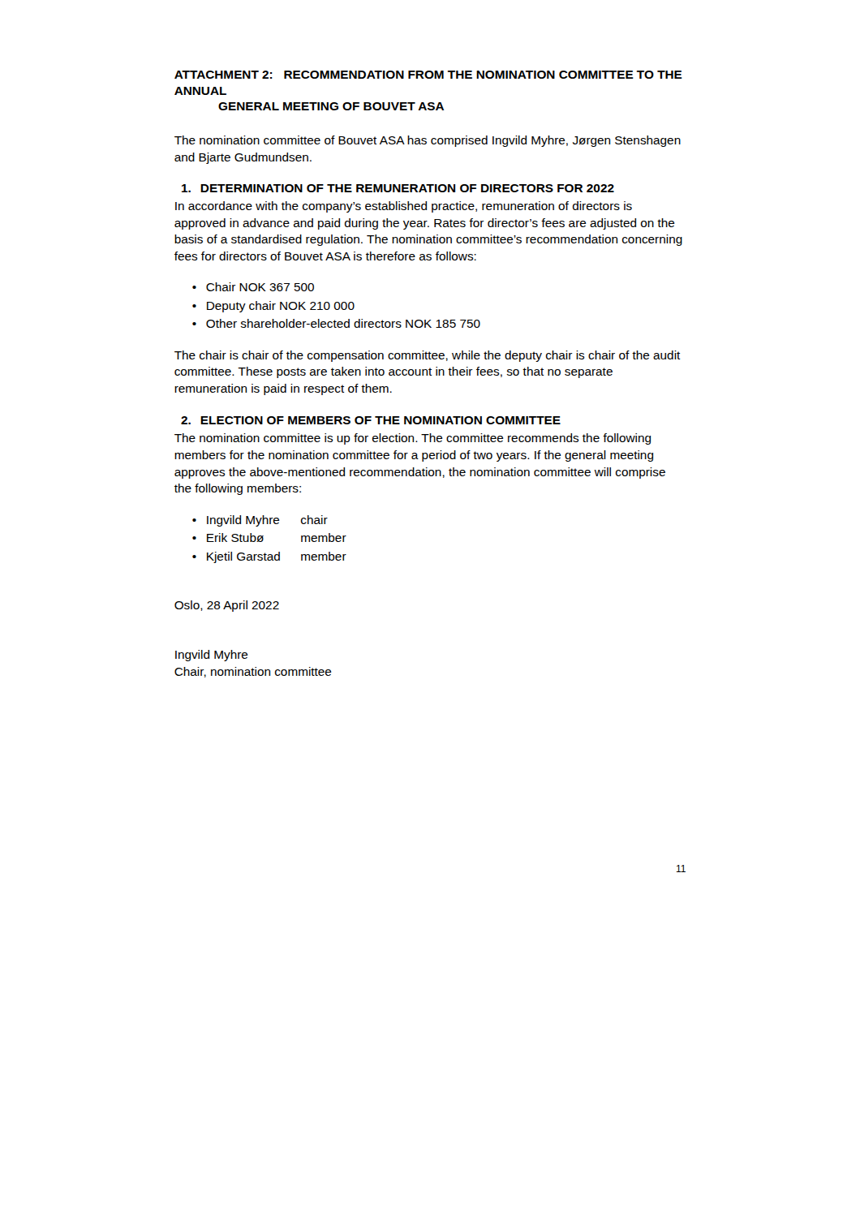ATTACHMENT 2: RECOMMENDATION FROM THE NOMINATION COMMITTEE TO THE ANNUAL GENERAL MEETING OF BOUVET ASA
The nomination committee of Bouvet ASA has comprised Ingvild Myhre, Jørgen Stenshagen and Bjarte Gudmundsen.
1. DETERMINATION OF THE REMUNERATION OF DIRECTORS FOR 2022
In accordance with the company’s established practice, remuneration of directors is approved in advance and paid during the year. Rates for director’s fees are adjusted on the basis of a standardised regulation. The nomination committee’s recommendation concerning fees for directors of Bouvet ASA is therefore as follows:
Chair NOK 367 500
Deputy chair NOK 210 000
Other shareholder-elected directors NOK 185 750
The chair is chair of the compensation committee, while the deputy chair is chair of the audit committee. These posts are taken into account in their fees, so that no separate remuneration is paid in respect of them.
2. ELECTION OF MEMBERS OF THE NOMINATION COMMITTEE
The nomination committee is up for election. The committee recommends the following members for the nomination committee for a period of two years. If the general meeting approves the above-mentioned recommendation, the nomination committee will comprise the following members:
Ingvild Myhrechair
Erik Stubømember
Kjetil Garstadmember
Oslo, 28 April 2022
Ingvild Myhre
Chair, nomination committee
11